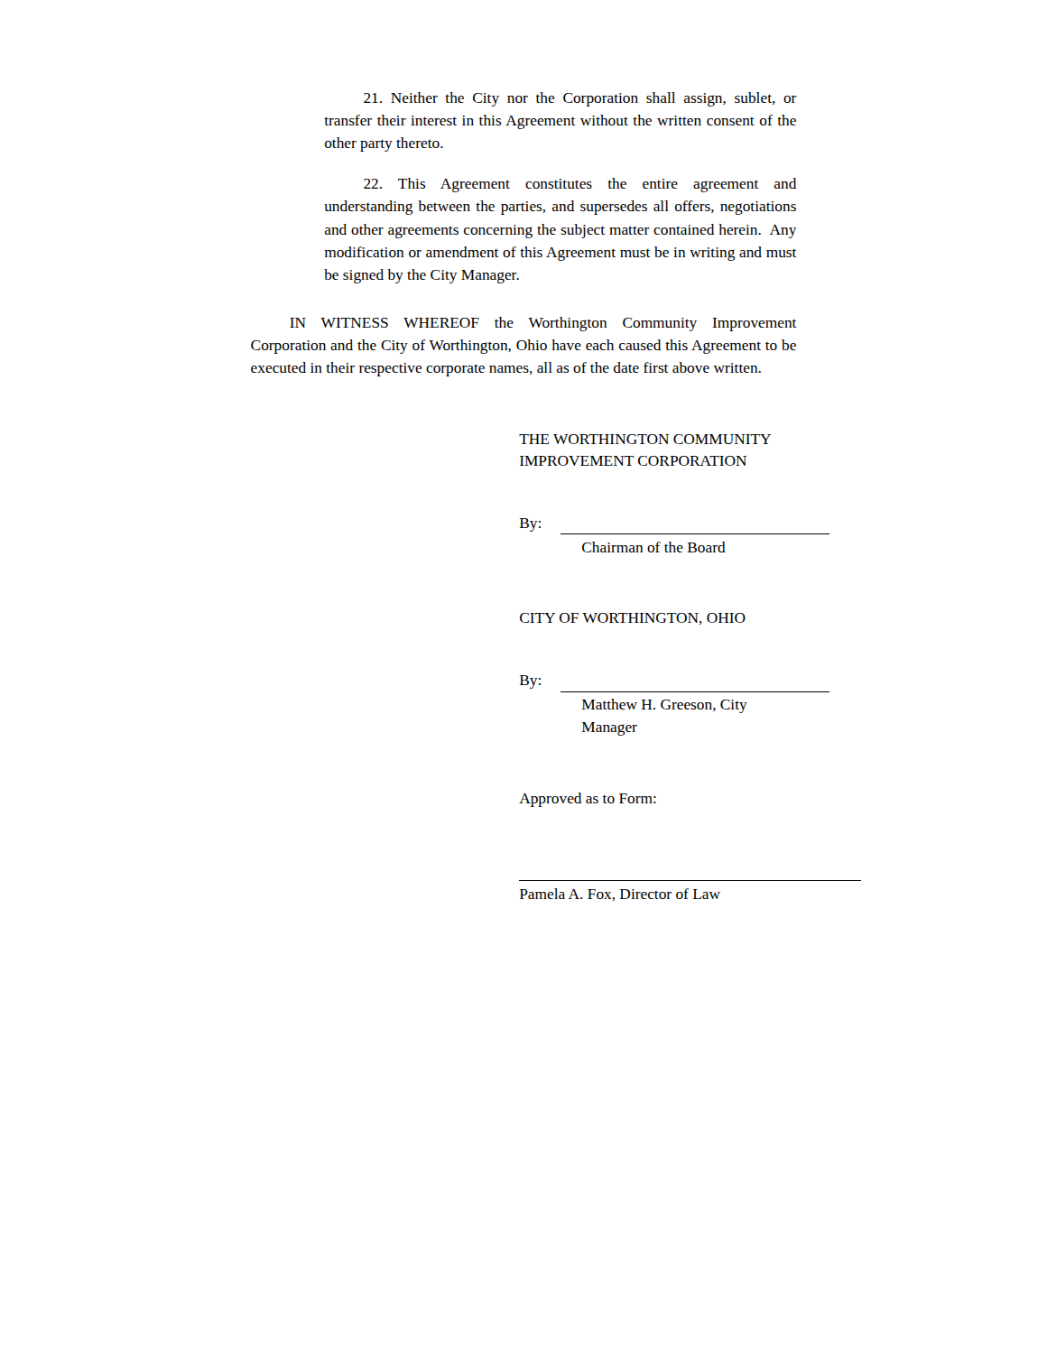21. Neither the City nor the Corporation shall assign, sublet, or transfer their interest in this Agreement without the written consent of the other party thereto.
22. This Agreement constitutes the entire agreement and understanding between the parties, and supersedes all offers, negotiations and other agreements concerning the subject matter contained herein. Any modification or amendment of this Agreement must be in writing and must be signed by the City Manager.
IN WITNESS WHEREOF the Worthington Community Improvement Corporation and the City of Worthington, Ohio have each caused this Agreement to be executed in their respective corporate names, all as of the date first above written.
THE WORTHINGTON COMMUNITY
IMPROVEMENT CORPORATION
By:
Chairman of the Board
CITY OF WORTHINGTON, OHIO
By:
Matthew H. Greeson, City Manager
Approved as to Form:
Pamela A. Fox, Director of Law